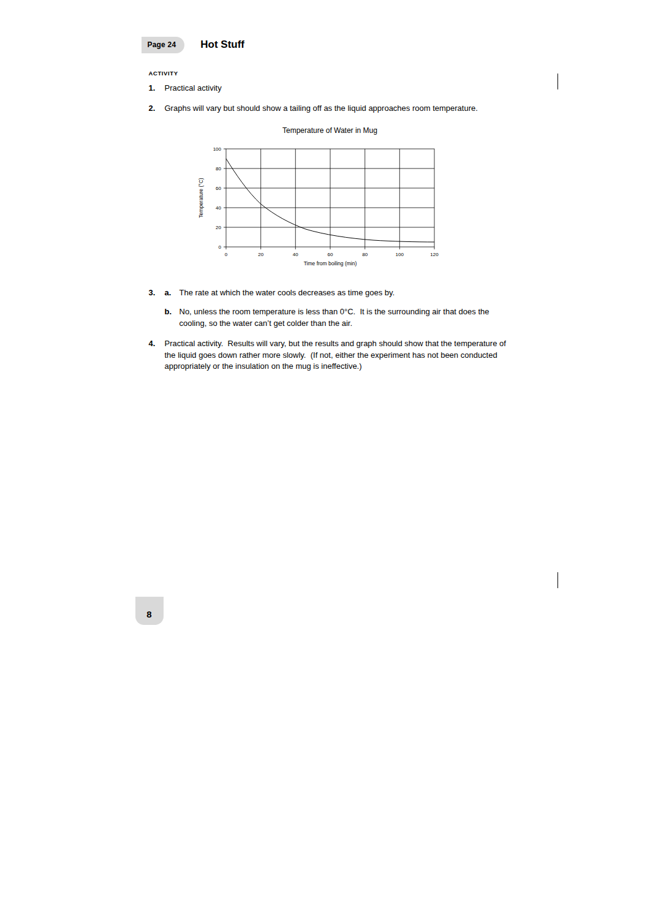Page 24
Hot Stuff
Activity
1. Practical activity
2. Graphs will vary but should show a tailing off as the liquid approaches room temperature.
Temperature of Water in Mug
100 80 60 40 20 0 0 20 40 60 80 100 120 Time from boiling (min) Temperature (°C)
3.
a. The rate at which the water cools decreases as time goes by.
b. No, unless the room temperature is less than 0°C. It is the surrounding air that does the cooling, so the water can’t get colder than the air.
4. Practical activity. Results will vary, but the results and graph should show that the temperature of the liquid goes down rather more slowly. (If not, either the experiment has not been conducted appropriately or the insulation on the mug is ineffective.)
8